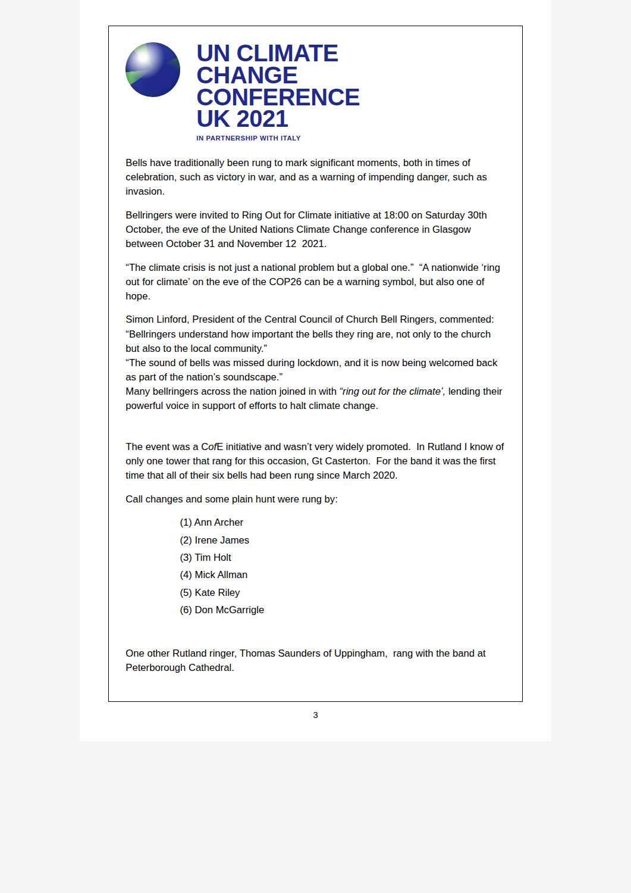UN Climate
Change
Conference
UK 2021
In partnership with Italy
Bells have traditionally been rung to mark significant moments, both in times of celebration, such as victory in war, and as a warning of impending danger, such as invasion.
Bellringers were invited to Ring Out for Climate initiative at 18:00 on Saturday 30th October, the eve of the United Nations Climate Change conference in Glasgow between October 31 and November 12 2021.
“The climate crisis is not just a national problem but a global one.” “A nationwide ‘ring out for climate’ on the eve of the COP26 can be a warning symbol, but also one of hope.
Simon Linford, President of the Central Council of Church Bell Ringers, commented: “Bellringers understand how important the bells they ring are, not only to the church but also to the local community.”
“The sound of bells was missed during lockdown, and it is now being welcomed back as part of the nation’s soundscape.”
Many bellringers across the nation joined in with “ring out for the climate’, lending their powerful voice in support of efforts to halt climate change.
The event was a Cof E initiative and wasn’t very widely promoted. In Rutland I know of only one tower that rang for this occasion, Gt Casterton. For the band it was the first time that all of their six bells had been rung since March 2020.
Call changes and some plain hunt were rung by:
(1) Ann Archer
(2) Irene James
(3) Tim Holt
(4) Mick Allman
(5) Kate Riley
(6) Don McGarrigle
One other Rutland ringer, Thomas Saunders of Uppingham, rang with the band at Peterborough Cathedral.
3